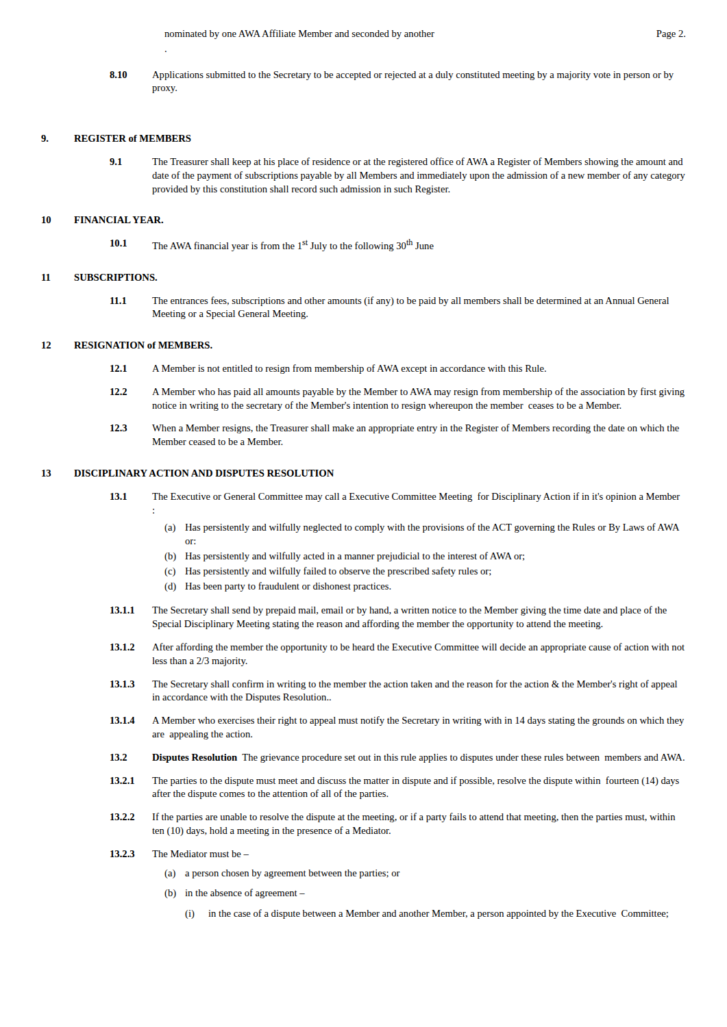nominated by one AWA Affiliate Member and seconded by another Page 2.
.
8.10 Applications submitted to the Secretary to be accepted or rejected at a duly constituted meeting by a majority vote in person or by proxy.
9. REGISTER of MEMBERS
9.1 The Treasurer shall keep at his place of residence or at the registered office of AWA a Register of Members showing the amount and date of the payment of subscriptions payable by all Members and immediately upon the admission of a new member of any category provided by this constitution shall record such admission in such Register.
10 FINANCIAL YEAR.
10.1 The AWA financial year is from the 1st July to the following 30th June
11 SUBSCRIPTIONS.
11.1 The entrances fees, subscriptions and other amounts (if any) to be paid by all members shall be determined at an Annual General Meeting or a Special General Meeting.
12 RESIGNATION of MEMBERS.
12.1 A Member is not entitled to resign from membership of AWA except in accordance with this Rule.
12.2 A Member who has paid all amounts payable by the Member to AWA may resign from membership of the association by first giving notice in writing to the secretary of the Member's intention to resign whereupon the member ceases to be a Member.
12.3 When a Member resigns, the Treasurer shall make an appropriate entry in the Register of Members recording the date on which the Member ceased to be a Member.
13 DISCIPLINARY ACTION AND DISPUTES RESOLUTION
13.1 The Executive or General Committee may call a Executive Committee Meeting for Disciplinary Action if in it's opinion a Member :
(a) Has persistently and wilfully neglected to comply with the provisions of the ACT governing the Rules or By Laws of AWA or:
(b) Has persistently and wilfully acted in a manner prejudicial to the interest of AWA or;
(c) Has persistently and wilfully failed to observe the prescribed safety rules or;
(d) Has been party to fraudulent or dishonest practices.
13.1.1 The Secretary shall send by prepaid mail, email or by hand, a written notice to the Member giving the time date and place of the Special Disciplinary Meeting stating the reason and affording the member the opportunity to attend the meeting.
13.1.2 After affording the member the opportunity to be heard the Executive Committee will decide an appropriate cause of action with not less than a 2/3 majority.
13.1.3 The Secretary shall confirm in writing to the member the action taken and the reason for the action & the Member's right of appeal in accordance with the Disputes Resolution..
13.1.4 A Member who exercises their right to appeal must notify the Secretary in writing with in 14 days stating the grounds on which they are appealing the action.
13.2 Disputes Resolution The grievance procedure set out in this rule applies to disputes under these rules between members and AWA.
13.2.1 The parties to the dispute must meet and discuss the matter in dispute and if possible, resolve the dispute within fourteen (14) days after the dispute comes to the attention of all of the parties.
13.2.2 If the parties are unable to resolve the dispute at the meeting, or if a party fails to attend that meeting, then the parties must, within ten (10) days, hold a meeting in the presence of a Mediator.
13.2.3 The Mediator must be –
(a) a person chosen by agreement between the parties; or
(b) in the absence of agreement –
(i) in the case of a dispute between a Member and another Member, a person appointed by the Executive Committee;